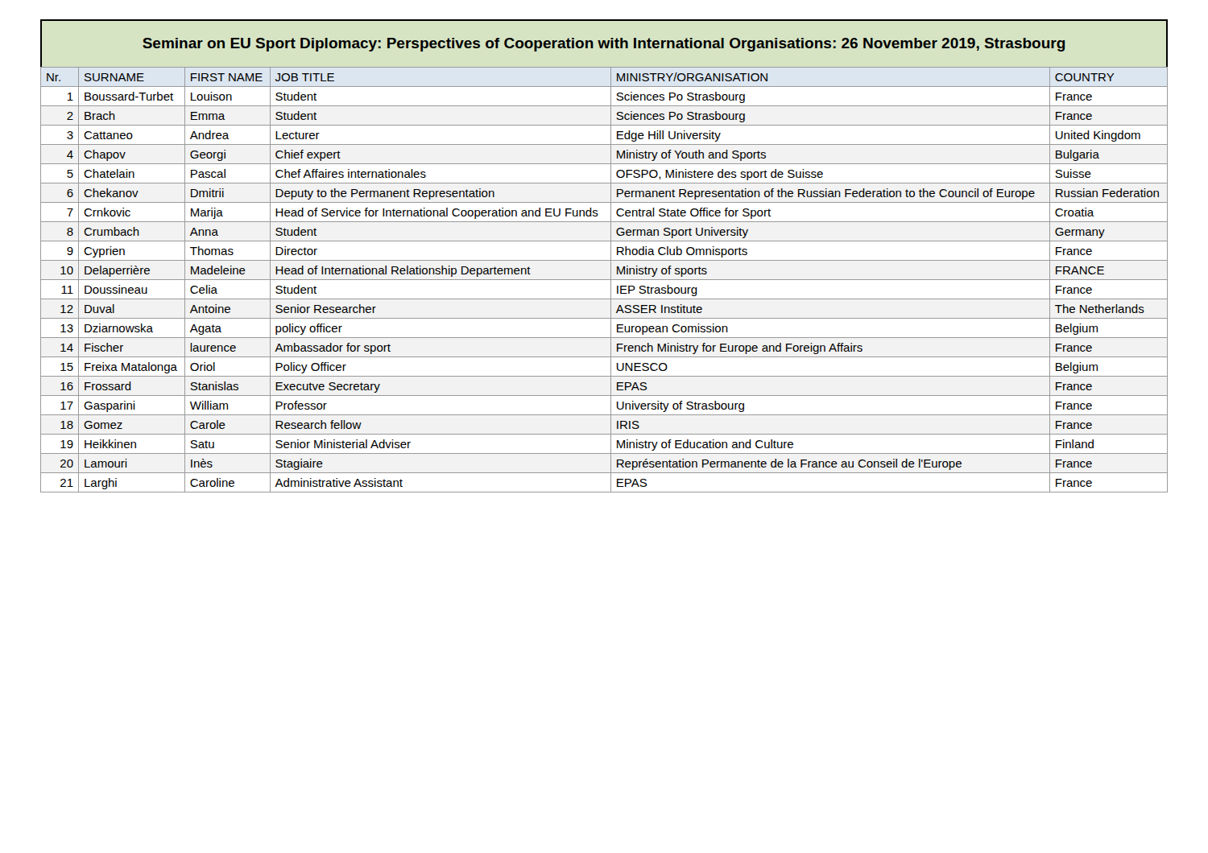Seminar on EU Sport Diplomacy: Perspectives of Cooperation with International Organisations: 26 November 2019, Strasbourg
| Nr. | SURNAME | FIRST NAME | JOB TITLE | MINISTRY/ORGANISATION | COUNTRY |
| --- | --- | --- | --- | --- | --- |
| 1 | Boussard-Turbet | Louison | Student | Sciences Po Strasbourg | France |
| 2 | Brach | Emma | Student | Sciences Po Strasbourg | France |
| 3 | Cattaneo | Andrea | Lecturer | Edge Hill University | United Kingdom |
| 4 | Chapov | Georgi | Chief expert | Ministry of Youth and Sports | Bulgaria |
| 5 | Chatelain | Pascal | Chef Affaires internationales | OFSPO, Ministere des sport de Suisse | Suisse |
| 6 | Chekanov | Dmitrii | Deputy to the Permanent Representation | Permanent Representation of the Russian Federation to the Council of Europe | Russian Federation |
| 7 | Crnkovic | Marija | Head of Service for International Cooperation and EU Funds | Central State Office for Sport | Croatia |
| 8 | Crumbach | Anna | Student | German Sport University | Germany |
| 9 | Cyprien | Thomas | Director | Rhodia Club Omnisports | France |
| 10 | Delaperrière | Madeleine | Head of International Relationship Departement | Ministry of sports | FRANCE |
| 11 | Doussineau | Celia | Student | IEP Strasbourg | France |
| 12 | Duval | Antoine | Senior Researcher | ASSER Institute | The Netherlands |
| 13 | Dziarnowska | Agata | policy officer | European Comission | Belgium |
| 14 | Fischer | laurence | Ambassador for sport | French Ministry for Europe and Foreign Affairs | France |
| 15 | Freixa Matalonga | Oriol | Policy Officer | UNESCO | Belgium |
| 16 | Frossard | Stanislas | Executve Secretary | EPAS | France |
| 17 | Gasparini | William | Professor | University of Strasbourg | France |
| 18 | Gomez | Carole | Research fellow | IRIS | France |
| 19 | Heikkinen | Satu | Senior Ministerial Adviser | Ministry of Education and Culture | Finland |
| 20 | Lamouri | Inès | Stagiaire | Représentation Permanente de la France au Conseil de l'Europe | France |
| 21 | Larghi | Caroline | Administrative Assistant | EPAS | France |